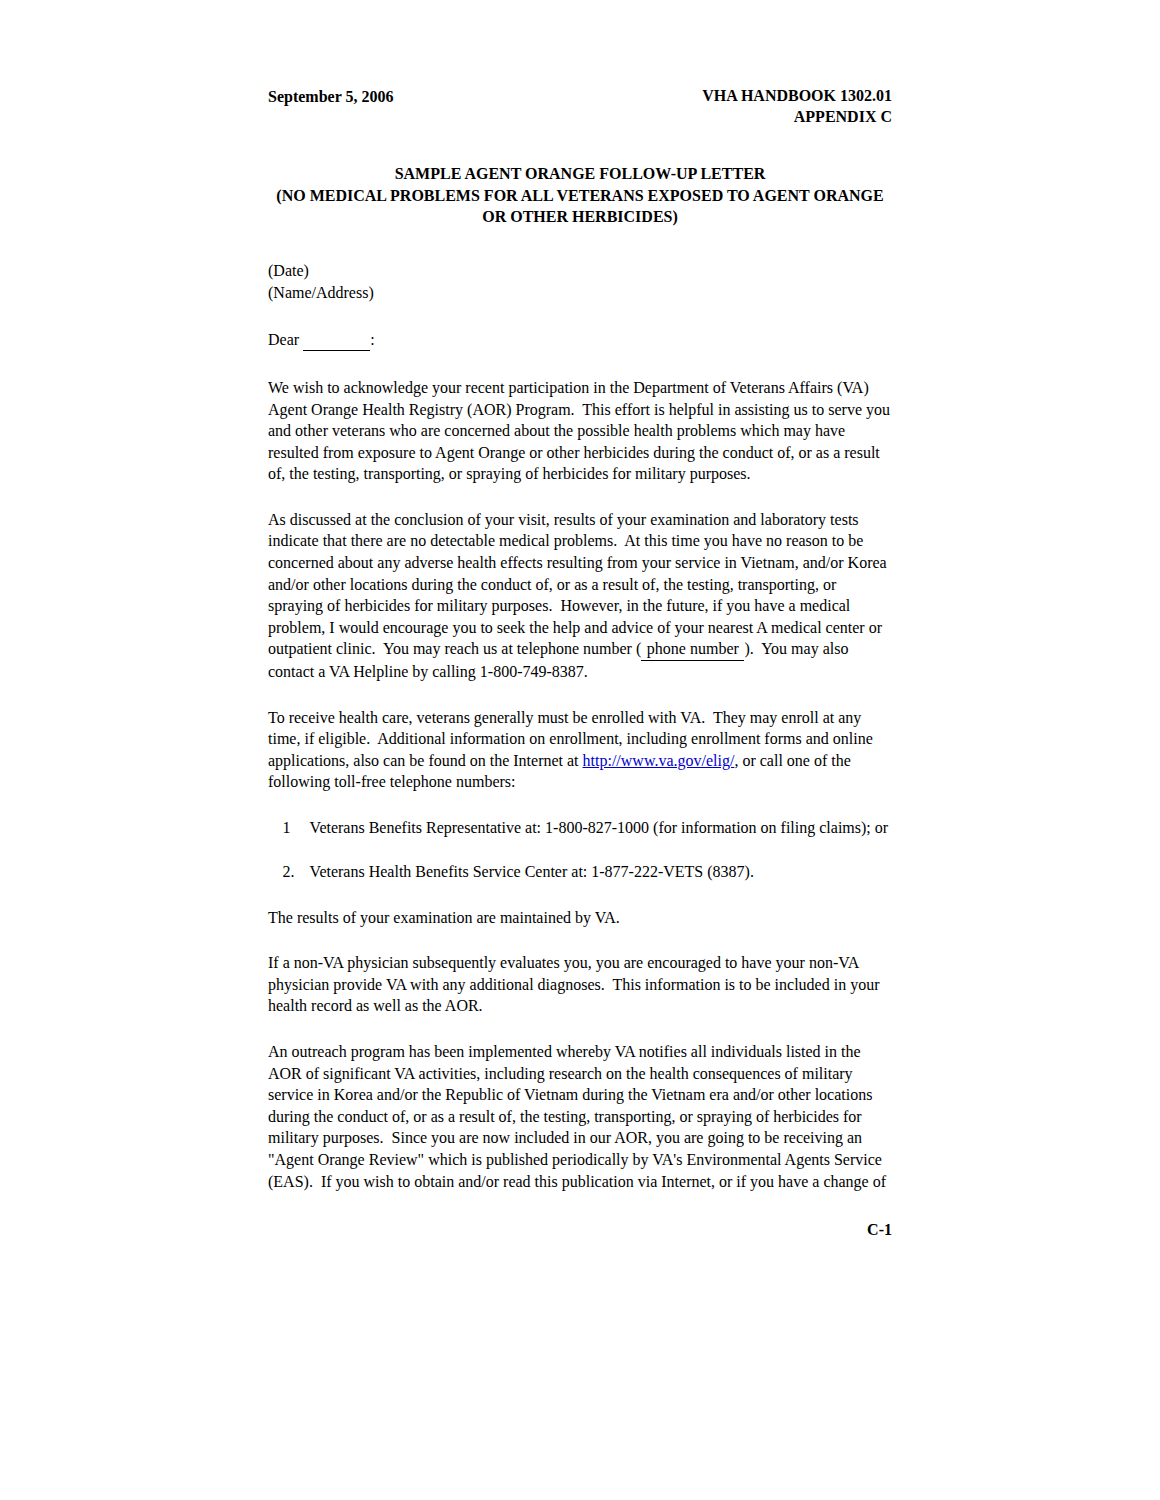September 5, 2006
VHA HANDBOOK 1302.01
APPENDIX C
SAMPLE AGENT ORANGE FOLLOW-UP LETTER (NO MEDICAL PROBLEMS FOR ALL VETERANS EXPOSED TO AGENT ORANGE OR OTHER HERBICIDES)
(Date)
(Name/Address)
Dear :
We wish to acknowledge your recent participation in the Department of Veterans Affairs (VA) Agent Orange Health Registry (AOR) Program. This effort is helpful in assisting us to serve you and other veterans who are concerned about the possible health problems which may have resulted from exposure to Agent Orange or other herbicides during the conduct of, or as a result of, the testing, transporting, or spraying of herbicides for military purposes.
As discussed at the conclusion of your visit, results of your examination and laboratory tests indicate that there are no detectable medical problems. At this time you have no reason to be concerned about any adverse health effects resulting from your service in Vietnam, and/or Korea and/or other locations during the conduct of, or as a result of, the testing, transporting, or spraying of herbicides for military purposes. However, in the future, if you have a medical problem, I would encourage you to seek the help and advice of your nearest A medical center or outpatient clinic. You may reach us at telephone number (phone number). You may also contact a VA Helpline by calling 1-800-749-8387.
To receive health care, veterans generally must be enrolled with VA. They may enroll at any time, if eligible. Additional information on enrollment, including enrollment forms and online applications, also can be found on the Internet at http://www.va.gov/elig/, or call one of the following toll-free telephone numbers:
1 Veterans Benefits Representative at: 1-800-827-1000 (for information on filing claims); or
2. Veterans Health Benefits Service Center at: 1-877-222-VETS (8387).
The results of your examination are maintained by VA.
If a non-VA physician subsequently evaluates you, you are encouraged to have your non-VA physician provide VA with any additional diagnoses. This information is to be included in your health record as well as the AOR.
An outreach program has been implemented whereby VA notifies all individuals listed in the AOR of significant VA activities, including research on the health consequences of military service in Korea and/or the Republic of Vietnam during the Vietnam era and/or other locations during the conduct of, or as a result of, the testing, transporting, or spraying of herbicides for military purposes. Since you are now included in our AOR, you are going to be receiving an "Agent Orange Review" which is published periodically by VA's Environmental Agents Service (EAS). If you wish to obtain and/or read this publication via Internet, or if you have a change of
C-1